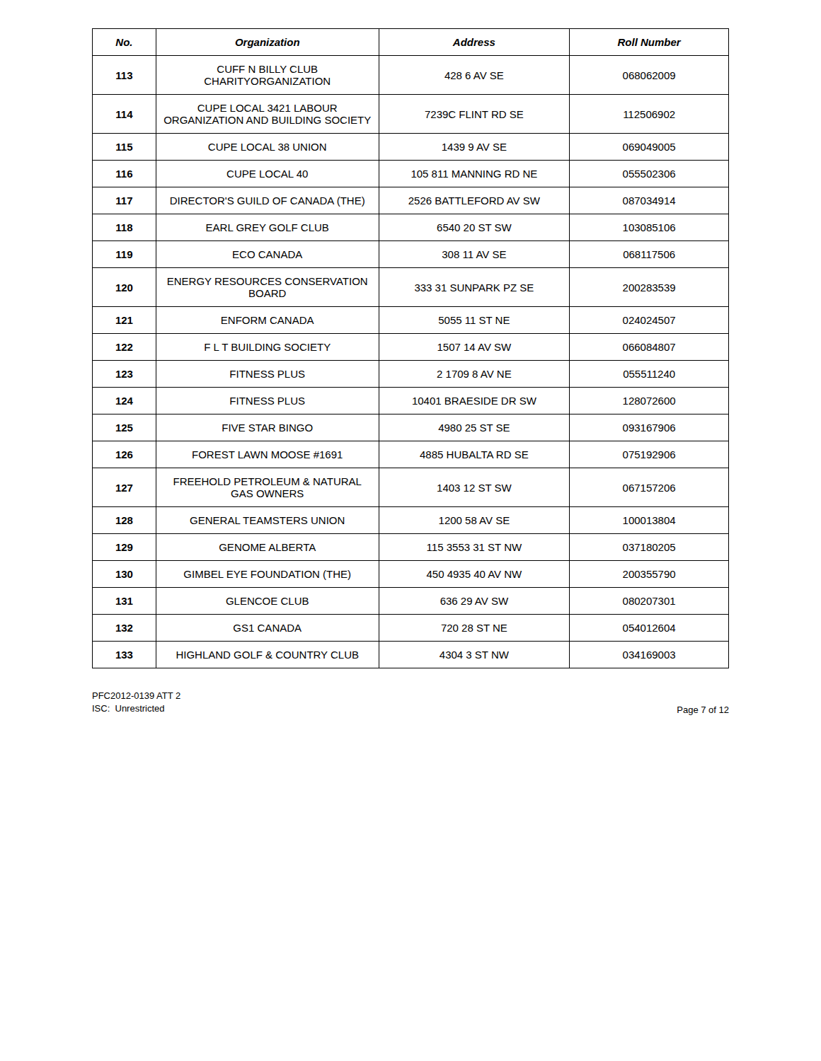| No. | Organization | Address | Roll Number |
| --- | --- | --- | --- |
| 113 | CUFF N BILLY CLUB CHARITYORGANIZATION | 428 6 AV SE | 068062009 |
| 114 | CUPE LOCAL 3421 LABOUR ORGANIZATION AND BUILDING SOCIETY | 7239C FLINT RD SE | 112506902 |
| 115 | CUPE LOCAL 38 UNION | 1439 9 AV SE | 069049005 |
| 116 | CUPE LOCAL 40 | 105 811 MANNING RD NE | 055502306 |
| 117 | DIRECTOR'S GUILD OF CANADA (THE) | 2526 BATTLEFORD AV SW | 087034914 |
| 118 | EARL GREY GOLF CLUB | 6540 20 ST SW | 103085106 |
| 119 | ECO CANADA | 308 11 AV SE | 068117506 |
| 120 | ENERGY RESOURCES CONSERVATION BOARD | 333 31 SUNPARK PZ SE | 200283539 |
| 121 | ENFORM CANADA | 5055 11 ST NE | 024024507 |
| 122 | F L T BUILDING SOCIETY | 1507 14 AV SW | 066084807 |
| 123 | FITNESS PLUS | 2 1709 8 AV NE | 055511240 |
| 124 | FITNESS PLUS | 10401 BRAESIDE DR SW | 128072600 |
| 125 | FIVE STAR BINGO | 4980 25 ST SE | 093167906 |
| 126 | FOREST LAWN MOOSE #1691 | 4885 HUBALTA RD SE | 075192906 |
| 127 | FREEHOLD PETROLEUM & NATURAL GAS OWNERS | 1403 12 ST SW | 067157206 |
| 128 | GENERAL TEAMSTERS UNION | 1200 58 AV SE | 100013804 |
| 129 | GENOME ALBERTA | 115 3553 31 ST NW | 037180205 |
| 130 | GIMBEL EYE FOUNDATION (THE) | 450 4935 40 AV NW | 200355790 |
| 131 | GLENCOE CLUB | 636 29 AV SW | 080207301 |
| 132 | GS1 CANADA | 720 28 ST NE | 054012604 |
| 133 | HIGHLAND GOLF & COUNTRY CLUB | 4304 3 ST NW | 034169003 |
PFC2012-0139 ATT 2
ISC: Unrestricted
Page 7 of 12